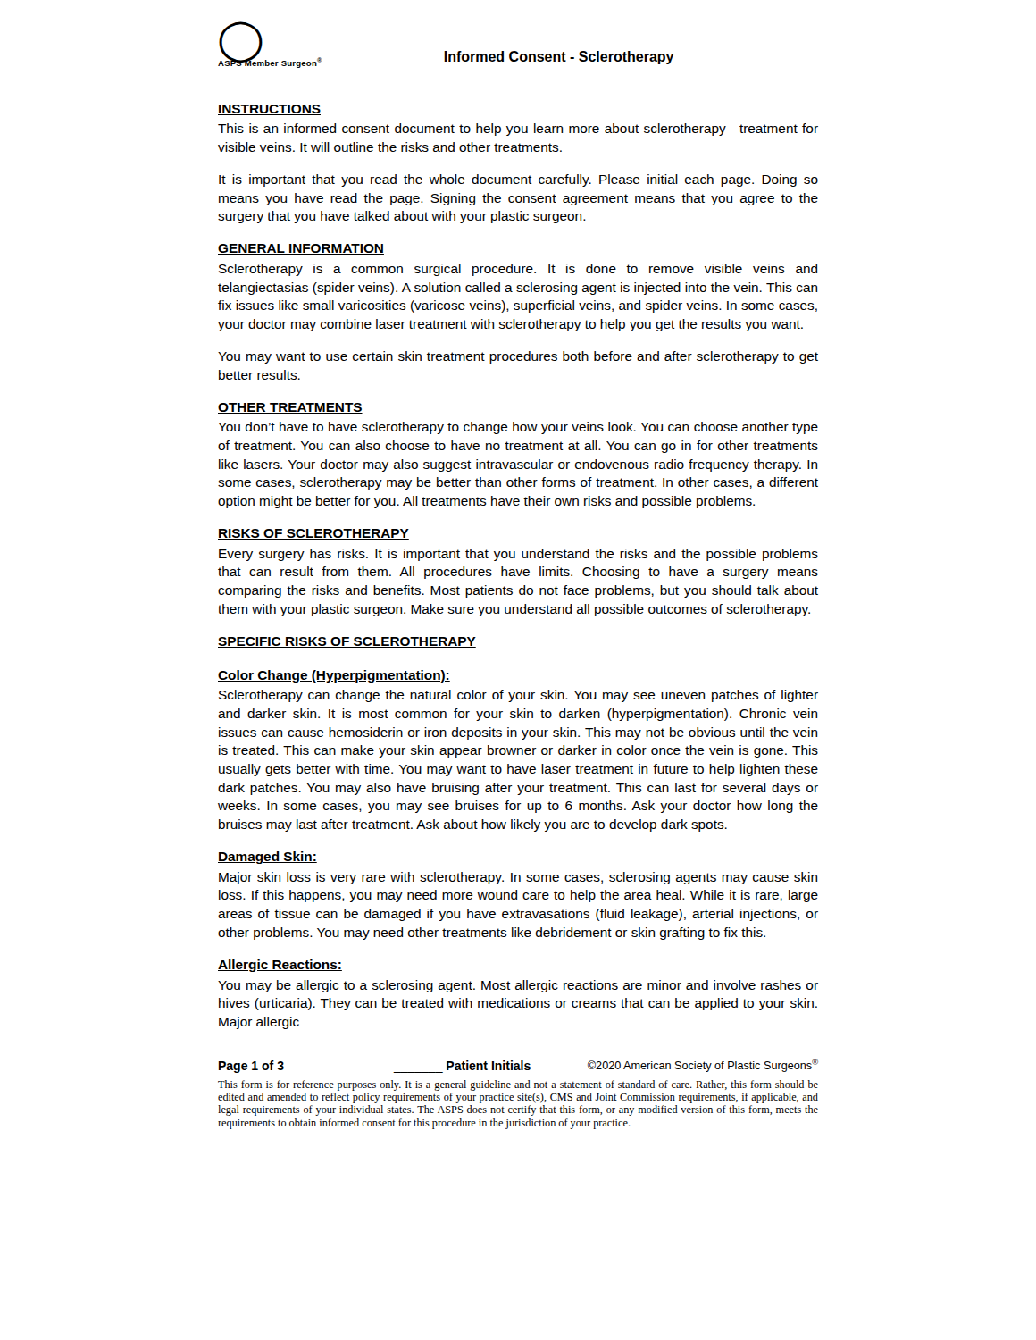◯
ASPS Member Surgeon®
Informed Consent - Sclerotherapy
INSTRUCTIONS
This is an informed consent document to help you learn more about sclerotherapy—treatment for visible veins. It will outline the risks and other treatments.
It is important that you read the whole document carefully. Please initial each page. Doing so means you have read the page. Signing the consent agreement means that you agree to the surgery that you have talked about with your plastic surgeon.
GENERAL INFORMATION
Sclerotherapy is a common surgical procedure. It is done to remove visible veins and telangiectasias (spider veins). A solution called a sclerosing agent is injected into the vein. This can fix issues like small varicosities (varicose veins), superficial veins, and spider veins. In some cases, your doctor may combine laser treatment with sclerotherapy to help you get the results you want.
You may want to use certain skin treatment procedures both before and after sclerotherapy to get better results.
OTHER TREATMENTS
You don’t have to have sclerotherapy to change how your veins look. You can choose another type of treatment. You can also choose to have no treatment at all. You can go in for other treatments like lasers. Your doctor may also suggest intravascular or endovenous radio frequency therapy. In some cases, sclerotherapy may be better than other forms of treatment. In other cases, a different option might be better for you. All treatments have their own risks and possible problems.
RISKS OF SCLEROTHERAPY
Every surgery has risks. It is important that you understand the risks and the possible problems that can result from them. All procedures have limits. Choosing to have a surgery means comparing the risks and benefits. Most patients do not face problems, but you should talk about them with your plastic surgeon. Make sure you understand all possible outcomes of sclerotherapy.
SPECIFIC RISKS OF SCLEROTHERAPY
Color Change (Hyperpigmentation):
Sclerotherapy can change the natural color of your skin. You may see uneven patches of lighter and darker skin. It is most common for your skin to darken (hyperpigmentation). Chronic vein issues can cause hemosiderin or iron deposits in your skin. This may not be obvious until the vein is treated. This can make your skin appear browner or darker in color once the vein is gone. This usually gets better with time. You may want to have laser treatment in future to help lighten these dark patches. You may also have bruising after your treatment. This can last for several days or weeks. In some cases, you may see bruises for up to 6 months. Ask your doctor how long the bruises may last after treatment. Ask about how likely you are to develop dark spots.
Damaged Skin:
Major skin loss is very rare with sclerotherapy. In some cases, sclerosing agents may cause skin loss. If this happens, you may need more wound care to help the area heal. While it is rare, large areas of tissue can be damaged if you have extravasations (fluid leakage), arterial injections, or other problems. You may need other treatments like debridement or skin grafting to fix this.
Allergic Reactions:
You may be allergic to a sclerosing agent. Most allergic reactions are minor and involve rashes or hives (urticaria). They can be treated with medications or creams that can be applied to your skin. Major allergic
Page 1 of 3
_______ Patient Initials
©2020 American Society of Plastic Surgeons®
This form is for reference purposes only. It is a general guideline and not a statement of standard of care. Rather, this form should be edited and amended to reflect policy requirements of your practice site(s), CMS and Joint Commission requirements, if applicable, and legal requirements of your individual states. The ASPS does not certify that this form, or any modified version of this form, meets the requirements to obtain informed consent for this procedure in the jurisdiction of your practice.